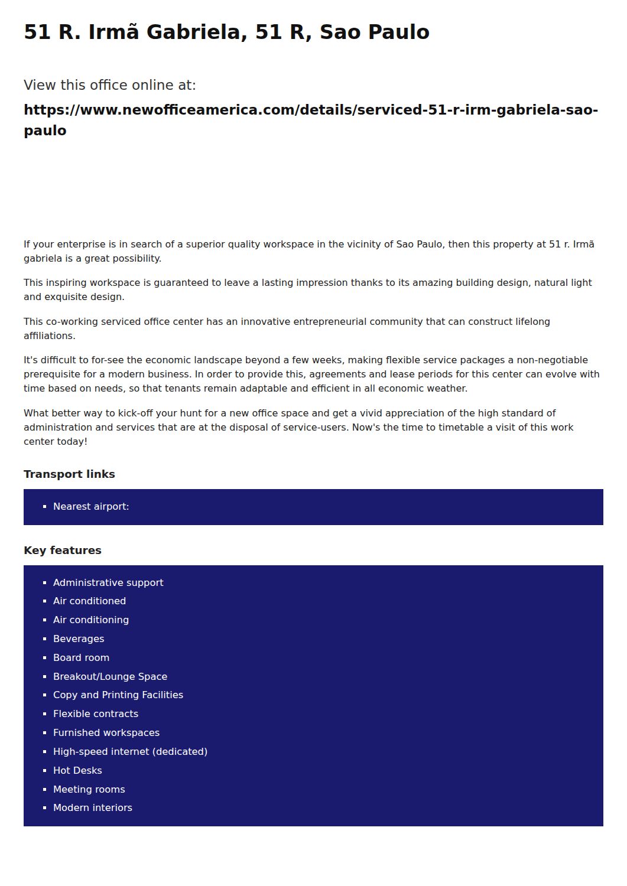51 R. Irmã Gabriela, 51 R, Sao Paulo
View this office online at:
https://www.newofficeamerica.com/details/serviced-51-r-irm-gabriela-sao-paulo
If your enterprise is in search of a superior quality workspace in the vicinity of Sao Paulo, then this property at 51 r. Irmã gabriela is a great possibility.
This inspiring workspace is guaranteed to leave a lasting impression thanks to its amazing building design, natural light and exquisite design.
This co-working serviced office center has an innovative entrepreneurial community that can construct lifelong affiliations.
It's difficult to for-see the economic landscape beyond a few weeks, making flexible service packages a non-negotiable prerequisite for a modern business. In order to provide this, agreements and lease periods for this center can evolve with time based on needs, so that tenants remain adaptable and efficient in all economic weather.
What better way to kick-off your hunt for a new office space and get a vivid appreciation of the high standard of administration and services that are at the disposal of service-users. Now's the time to timetable a visit of this work center today!
Transport links
Nearest airport:
Key features
Administrative support
Air conditioned
Air conditioning
Beverages
Board room
Breakout/Lounge Space
Copy and Printing Facilities
Flexible contracts
Furnished workspaces
High-speed internet (dedicated)
Hot Desks
Meeting rooms
Modern interiors